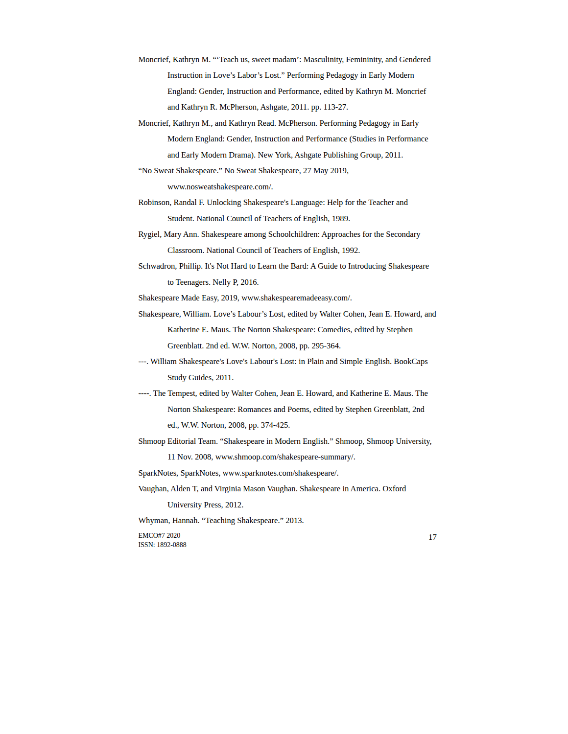Moncrief, Kathryn M. “‘Teach us, sweet madam’: Masculinity, Femininity, and Gendered Instruction in Love’s Labor’s Lost.” Performing Pedagogy in Early Modern England: Gender, Instruction and Performance, edited by Kathryn M. Moncrief and Kathryn R. McPherson, Ashgate, 2011. pp. 113-27.
Moncrief, Kathryn M., and Kathryn Read. McPherson. Performing Pedagogy in Early Modern England: Gender, Instruction and Performance (Studies in Performance and Early Modern Drama). New York, Ashgate Publishing Group, 2011.
“No Sweat Shakespeare.” No Sweat Shakespeare, 27 May 2019, www.nosweatshakespeare.com/.
Robinson, Randal F. Unlocking Shakespeare's Language: Help for the Teacher and Student. National Council of Teachers of English, 1989.
Rygiel, Mary Ann. Shakespeare among Schoolchildren: Approaches for the Secondary Classroom. National Council of Teachers of English, 1992.
Schwadron, Phillip. It's Not Hard to Learn the Bard: A Guide to Introducing Shakespeare to Teenagers. Nelly P, 2016.
Shakespeare Made Easy, 2019, www.shakespearemadeeasy.com/.
Shakespeare, William. Love’s Labour’s Lost, edited by Walter Cohen, Jean E. Howard, and Katherine E. Maus. The Norton Shakespeare: Comedies, edited by Stephen Greenblatt. 2nd ed. W.W. Norton, 2008, pp. 295-364.
---. William Shakespeare's Love's Labour's Lost: in Plain and Simple English. BookCaps Study Guides, 2011.
----. The Tempest, edited by Walter Cohen, Jean E. Howard, and Katherine E. Maus. The Norton Shakespeare: Romances and Poems, edited by Stephen Greenblatt, 2nd ed., W.W. Norton, 2008, pp. 374-425.
Shmoop Editorial Team. “Shakespeare in Modern English.” Shmoop, Shmoop University, 11 Nov. 2008, www.shmoop.com/shakespeare-summary/.
SparkNotes, SparkNotes, www.sparknotes.com/shakespeare/.
Vaughan, Alden T, and Virginia Mason Vaughan. Shakespeare in America. Oxford University Press, 2012.
Whyman, Hannah. “Teaching Shakespeare.” 2013.
EMCO#7 2020
ISSN: 1892-0888
17